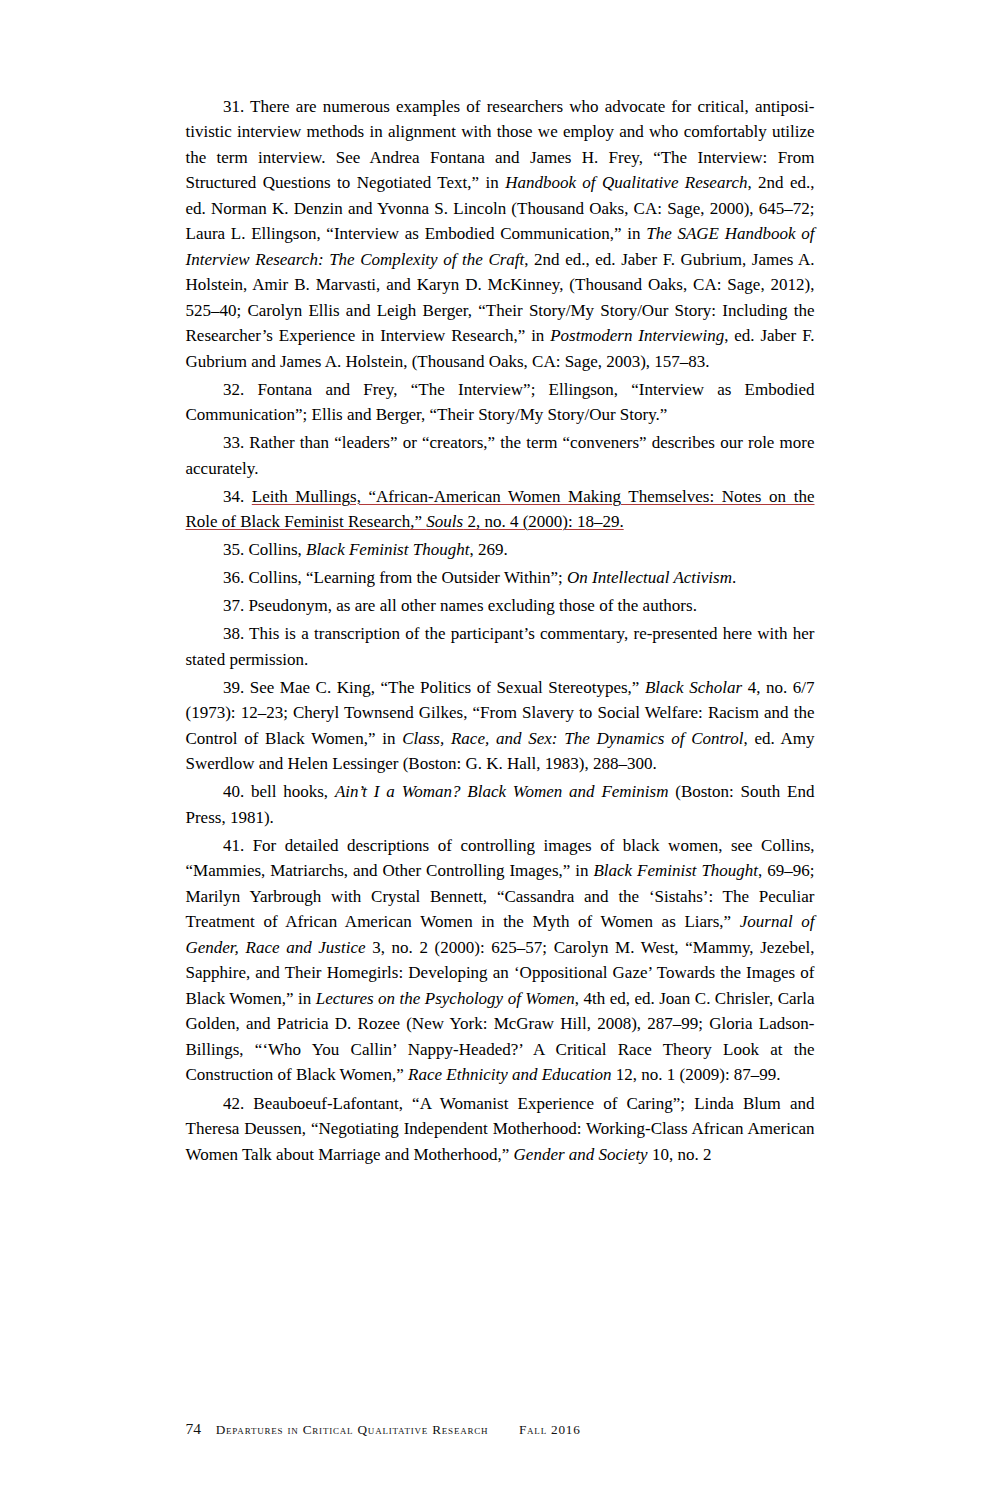31. There are numerous examples of researchers who advocate for critical, antipositivistic interview methods in alignment with those we employ and who comfortably utilize the term interview. See Andrea Fontana and James H. Frey, “The Interview: From Structured Questions to Negotiated Text,” in Handbook of Qualitative Research, 2nd ed., ed. Norman K. Denzin and Yvonna S. Lincoln (Thousand Oaks, CA: Sage, 2000), 645–72; Laura L. Ellingson, “Interview as Embodied Communication,” in The SAGE Handbook of Interview Research: The Complexity of the Craft, 2nd ed., ed. Jaber F. Gubrium, James A. Holstein, Amir B. Marvasti, and Karyn D. McKinney, (Thousand Oaks, CA: Sage, 2012), 525–40; Carolyn Ellis and Leigh Berger, “Their Story/My Story/Our Story: Including the Researcher’s Experience in Interview Research,” in Postmodern Interviewing, ed. Jaber F. Gubrium and James A. Holstein, (Thousand Oaks, CA: Sage, 2003), 157–83.
32. Fontana and Frey, “The Interview”; Ellingson, “Interview as Embodied Communication”; Ellis and Berger, “Their Story/My Story/Our Story.”
33. Rather than “leaders” or “creators,” the term “conveners” describes our role more accurately.
34. Leith Mullings, “African-American Women Making Themselves: Notes on the Role of Black Feminist Research,” Souls 2, no. 4 (2000): 18–29.
35. Collins, Black Feminist Thought, 269.
36. Collins, “Learning from the Outsider Within”; On Intellectual Activism.
37. Pseudonym, as are all other names excluding those of the authors.
38. This is a transcription of the participant’s commentary, re-presented here with her stated permission.
39. See Mae C. King, “The Politics of Sexual Stereotypes,” Black Scholar 4, no. 6/7 (1973): 12–23; Cheryl Townsend Gilkes, “From Slavery to Social Welfare: Racism and the Control of Black Women,” in Class, Race, and Sex: The Dynamics of Control, ed. Amy Swerdlow and Helen Lessinger (Boston: G. K. Hall, 1983), 288–300.
40. bell hooks, Ain’t I a Woman? Black Women and Feminism (Boston: South End Press, 1981).
41. For detailed descriptions of controlling images of black women, see Collins, “Mammies, Matriarchs, and Other Controlling Images,” in Black Feminist Thought, 69–96; Marilyn Yarbrough with Crystal Bennett, “Cassandra and the ‘Sistahs’: The Peculiar Treatment of African American Women in the Myth of Women as Liars,” Journal of Gender, Race and Justice 3, no. 2 (2000): 625–57; Carolyn M. West, “Mammy, Jezebel, Sapphire, and Their Homegirls: Developing an ‘Oppositional Gaze’ Towards the Images of Black Women,” in Lectures on the Psychology of Women, 4th ed, ed. Joan C. Chrisler, Carla Golden, and Patricia D. Rozee (New York: McGraw Hill, 2008), 287–99; Gloria Ladson-Billings, “‘Who You Callin’ Nappy-Headed?’ A Critical Race Theory Look at the Construction of Black Women,” Race Ethnicity and Education 12, no. 1 (2009): 87–99.
42. Beauboeuf-Lafontant, “A Womanist Experience of Caring”; Linda Blum and Theresa Deussen, “Negotiating Independent Motherhood: Working-Class African American Women Talk about Marriage and Motherhood,” Gender and Society 10, no. 2
74 Departures in Critical Qualitative Research Fall 2016